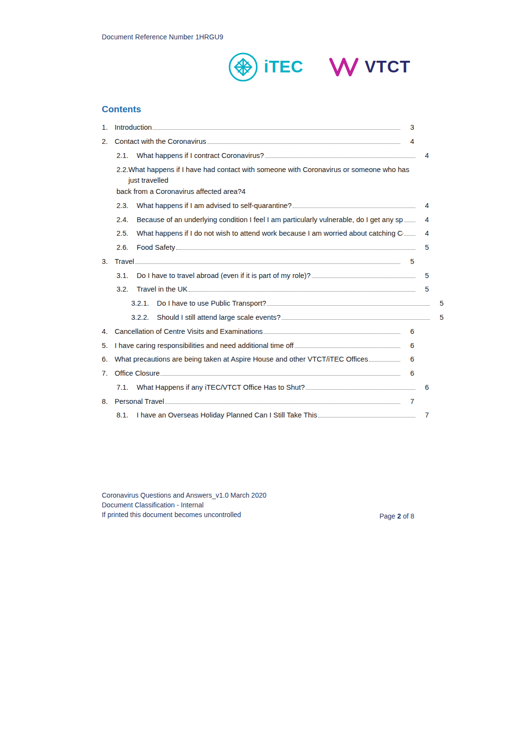Document Reference Number 1HRGU9
i TEC
VTCT
Contents
1. Introduction 3
2. Contact with the Coronavirus 4
2.1. What happens if I contract Coronavirus? 4
2.2. What happens if I have had contact with someone with Coronavirus or someone who has just travelled
back from a Coronavirus affected area? 4
2.3. What happens if I am advised to self-quarantine? 4
2.4. Because of an underlying condition I feel I am particularly vulnerable, do I get any special considerations 4
2.5. What happens if I do not wish to attend work because I am worried about catching Coronavirus 4
2.6. Food Safety 5
3. Travel 5
3.1. Do I have to travel abroad (even if it is part of my role)? 5
3.2. Travel in the UK 5
3.2.1. Do I have to use Public Transport? 5
3.2.2. Should I still attend large scale events? 5
4. Cancellation of Centre Visits and Examinations 6
5. I have caring responsibilities and need additional time off 6
6. What precautions are being taken at Aspire House and other VTCT/iTEC Offices 6
7. Office Closure 6
7.1. What Happens if any iTEC/VTCT Office Has to Shut? 6
8. Personal Travel 7
8.1. I have an Overseas Holiday Planned Can I Still Take This 7
Coronavirus Questions and Answers_v1.0 March 2020
Document Classification - Internal
If printed this document becomes uncontrolled
Page 2 of 8